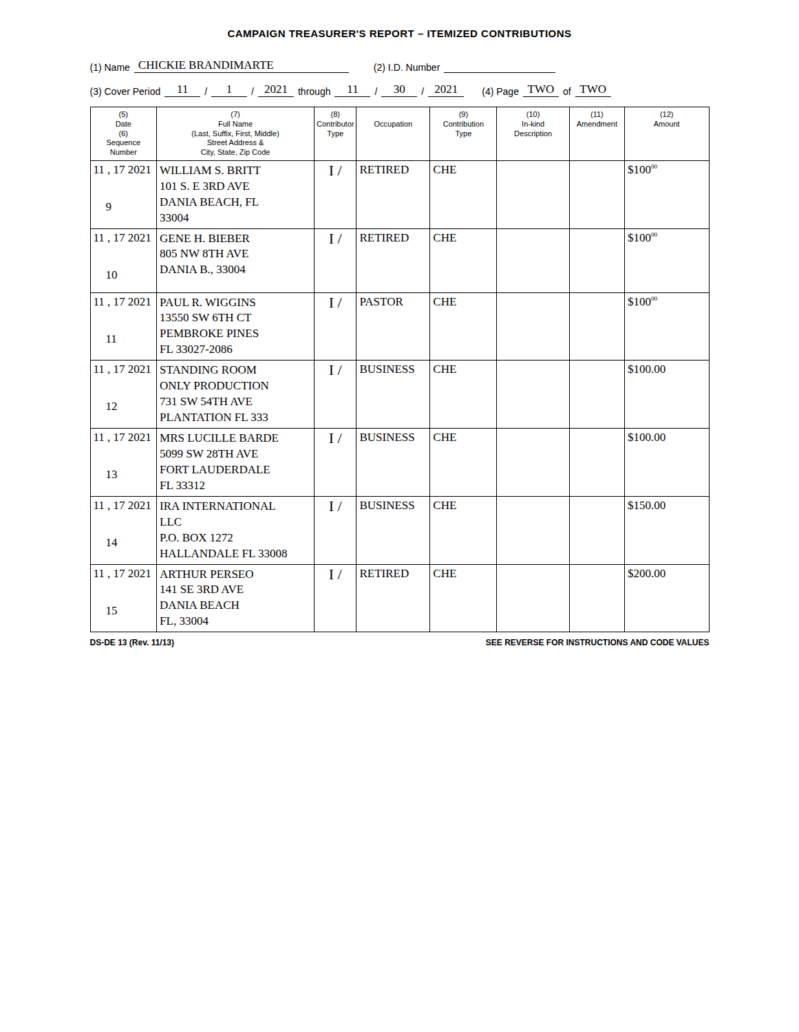CAMPAIGN TREASURER'S REPORT – ITEMIZED CONTRIBUTIONS
(1) Name Chickie Brandimarte (2) I.D. Number
(3) Cover Period 11 / 1 / 2021 through 11 / 30 / 2021 (4) Page Two of Two
| (5) Date (6) Sequence Number | (7) Full Name (Last, Suffix, First, Middle) Street Address & City, State, Zip Code | (8) Contributor Type | Occupation | (9) Contribution Type | (10) In-kind Description | (11) Amendment | (12) Amount |
| --- | --- | --- | --- | --- | --- | --- | --- |
| 11 , 17 2021 9 | William S. Britt 101 S. E 3rd Ave Dania Beach, FL 33004 | I / | Retired | CHE | | | $100 00 |
| 11 , 17 2021 10 | Gene H. Bieber 805 NW 8th Ave Dania B., 33004 | I / | Retired | CHE | | | $100 00 |
| 11 , 17 2021 11 | Paul R. Wiggins 13550 SW 6th Ct Pembroke Pines FL 33027-2086 | I / | Pastor | CHE | | | $100 00 |
| 11 , 17 2021 12 | Standing Room Only Production 731 SW 54th Ave Plantation FL 333 | I / | Business | CHE | | | $100.00 |
| 11 , 17 2021 13 | Mrs Lucille Barde 5099 SW 28th Ave Fort Lauderdale FL 33312 | I / | Business | CHE | | | $100.00 |
| 11 , 17 2021 14 | IRA International LLC P.O. Box 1272 Hallandale FL 33008 | I / | Business | CHE | | | $150.00 |
| 11 , 17 2021 15 | Arthur Perseo 141 SE 3rd Ave Dania Beach FL, 33004 | I / | Retired | CHE | | | $200.00 |
DS-DE 13 (Rev. 11/13) SEE REVERSE FOR INSTRUCTIONS AND CODE VALUES